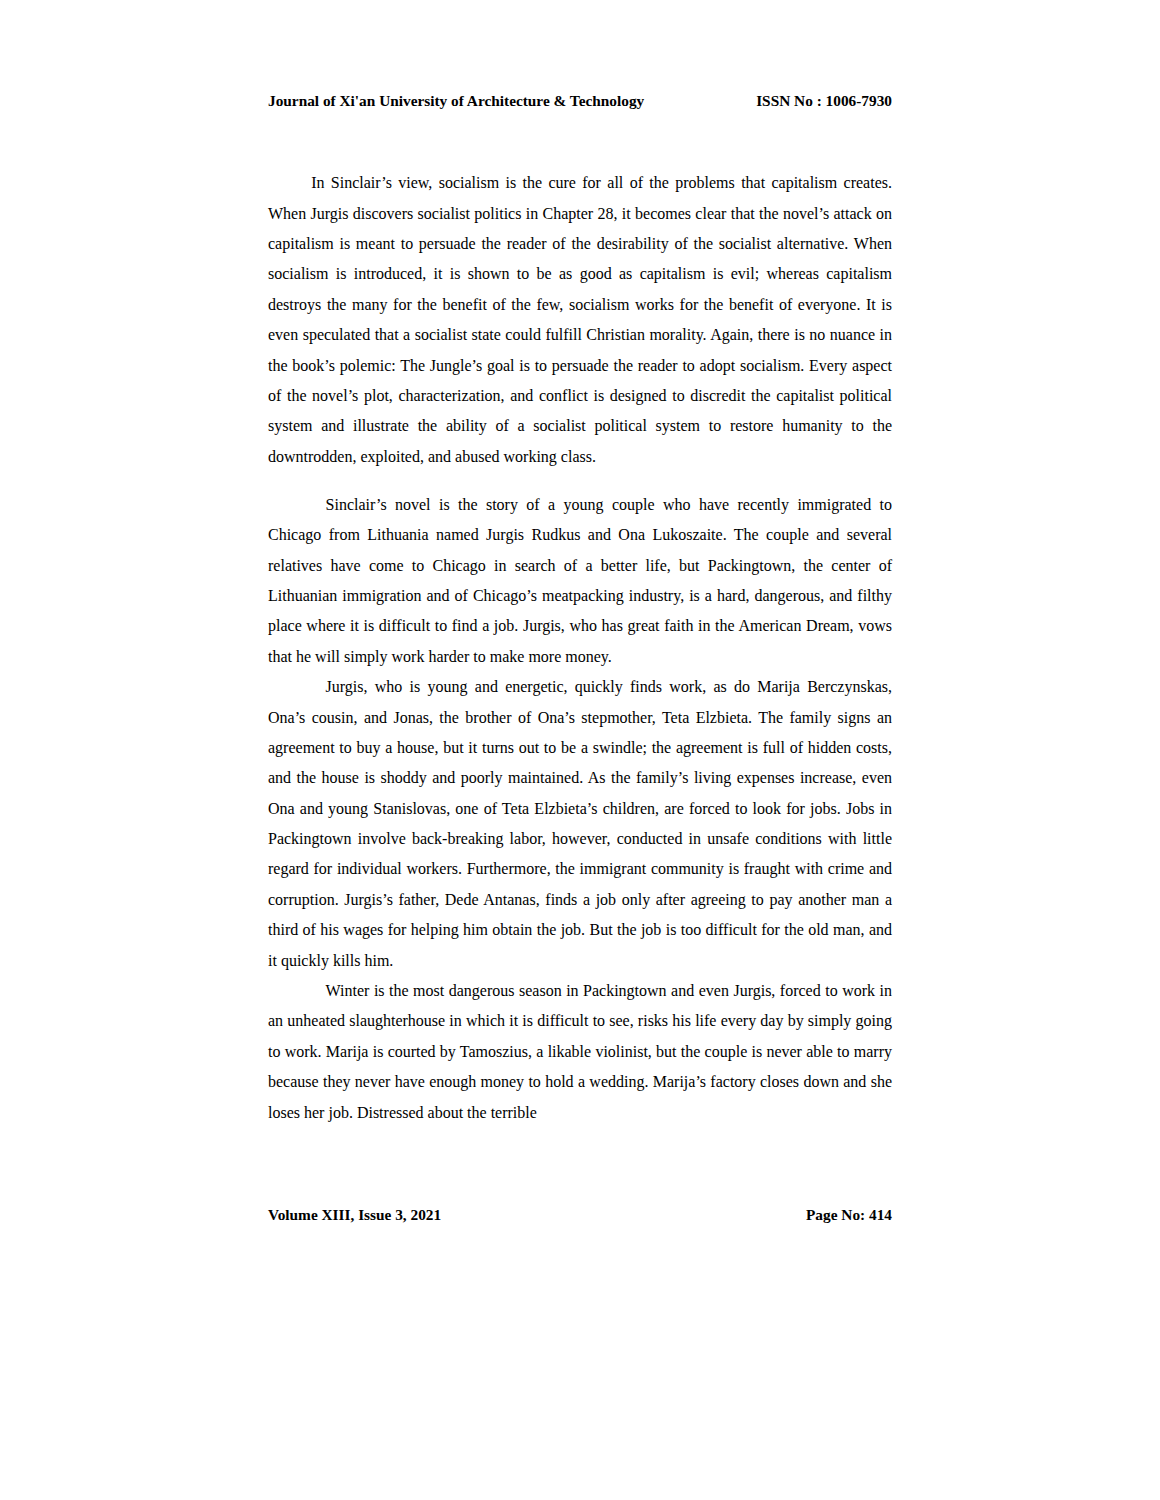Journal of Xi'an University of Architecture & Technology
ISSN No : 1006-7930
In Sinclair’s view, socialism is the cure for all of the problems that capitalism creates. When Jurgis discovers socialist politics in Chapter 28, it becomes clear that the novel’s attack on capitalism is meant to persuade the reader of the desirability of the socialist alternative. When socialism is introduced, it is shown to be as good as capitalism is evil; whereas capitalism destroys the many for the benefit of the few, socialism works for the benefit of everyone. It is even speculated that a socialist state could fulfill Christian morality. Again, there is no nuance in the book’s polemic: The Jungle’s goal is to persuade the reader to adopt socialism. Every aspect of the novel’s plot, characterization, and conflict is designed to discredit the capitalist political system and illustrate the ability of a socialist political system to restore humanity to the downtrodden, exploited, and abused working class.
Sinclair’s novel is the story of a young couple who have recently immigrated to Chicago from Lithuania named Jurgis Rudkus and Ona Lukoszaite. The couple and several relatives have come to Chicago in search of a better life, but Packingtown, the center of Lithuanian immigration and of Chicago’s meatpacking industry, is a hard, dangerous, and filthy place where it is difficult to find a job. Jurgis, who has great faith in the American Dream, vows that he will simply work harder to make more money.
Jurgis, who is young and energetic, quickly finds work, as do Marija Berczynskas, Ona’s cousin, and Jonas, the brother of Ona’s stepmother, Teta Elzbieta. The family signs an agreement to buy a house, but it turns out to be a swindle; the agreement is full of hidden costs, and the house is shoddy and poorly maintained. As the family’s living expenses increase, even Ona and young Stanislovas, one of Teta Elzbieta’s children, are forced to look for jobs. Jobs in Packingtown involve back-breaking labor, however, conducted in unsafe conditions with little regard for individual workers. Furthermore, the immigrant community is fraught with crime and corruption. Jurgis’s father, Dede Antanas, finds a job only after agreeing to pay another man a third of his wages for helping him obtain the job. But the job is too difficult for the old man, and it quickly kills him.
Winter is the most dangerous season in Packingtown and even Jurgis, forced to work in an unheated slaughterhouse in which it is difficult to see, risks his life every day by simply going to work. Marija is courted by Tamoszius, a likable violinist, but the couple is never able to marry because they never have enough money to hold a wedding. Marija’s factory closes down and she loses her job. Distressed about the terrible
Volume XIII, Issue 3, 2021
Page No: 414